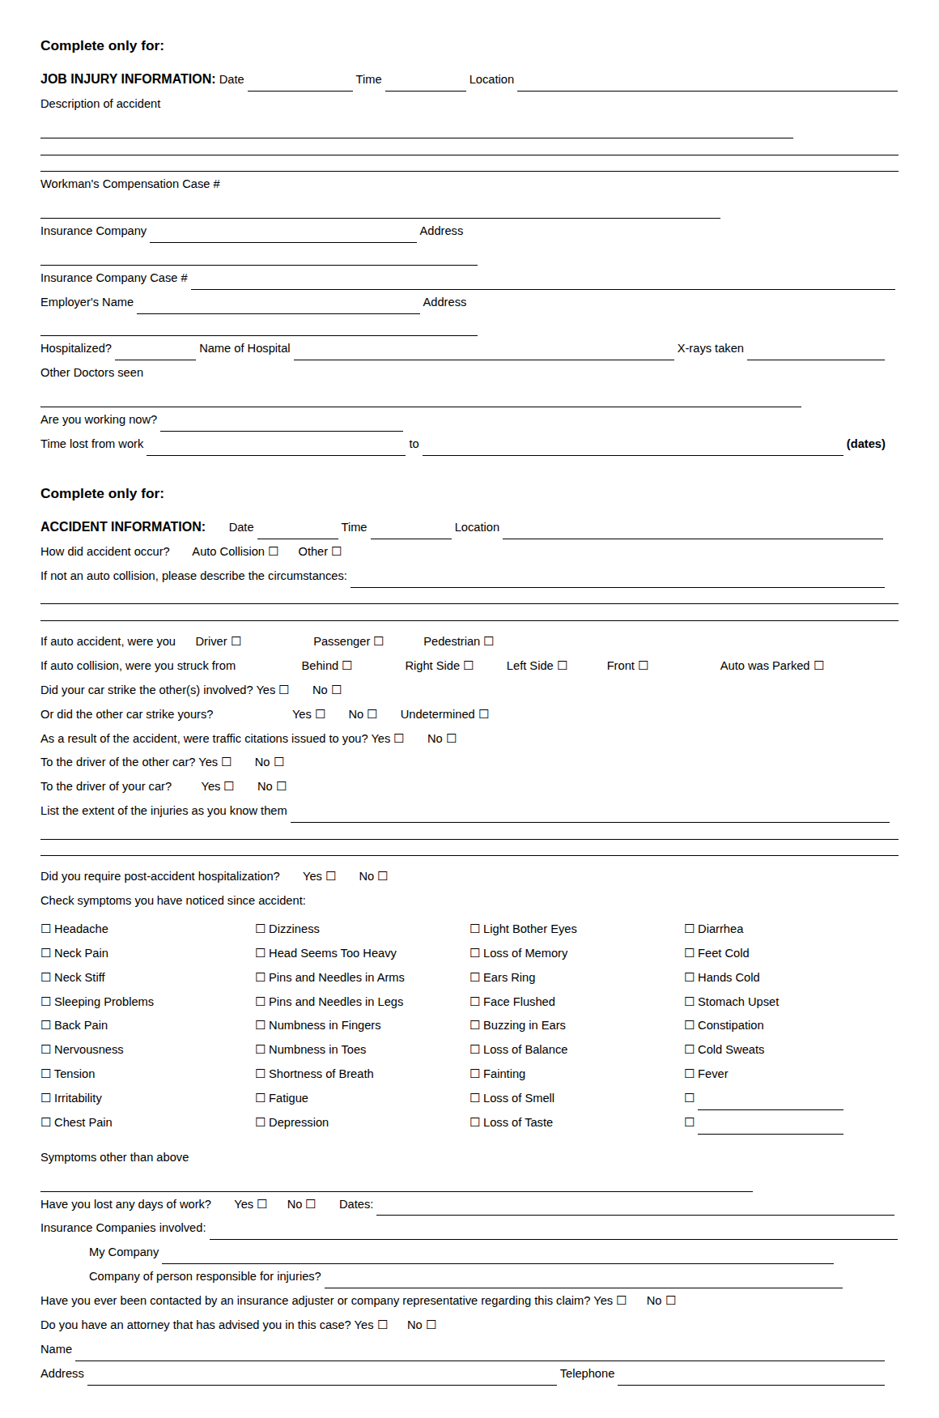Complete only for:
JOB INJURY INFORMATION: Date Time Location
Description of accident
Workman's Compensation Case #
Insurance Company Address
Insurance Company Case #
Employer's Name Address
Hospitalized? Name of Hospital X-rays taken
Other Doctors seen
Are you working now?
Time lost from work to (dates)
Complete only for:
ACCIDENT INFORMATION: Date Time Location
How did accident occur? Auto Collision ☐ Other ☐
If not an auto collision, please describe the circumstances:
If auto accident, were you Driver ☐ Passenger ☐ Pedestrian ☐
If auto collision, were you struck from Behind ☐ Right Side ☐ Left Side ☐ Front ☐ Auto was Parked ☐
Did your car strike the other(s) involved? Yes ☐ No ☐
Or did the other car strike yours? Yes ☐ No ☐ Undetermined ☐
As a result of the accident, were traffic citations issued to you? Yes ☐ No ☐
To the driver of the other car? Yes ☐ No ☐
To the driver of your car? Yes ☐ No ☐
List the extent of the injuries as you know them
Did you require post-accident hospitalization? Yes ☐ No ☐
Check symptoms you have noticed since accident:
| ☐ Headache | ☐ Dizziness | ☐ Light Bother Eyes | ☐ Diarrhea |
| ☐ Neck Pain | ☐ Head Seems Too Heavy | ☐ Loss of Memory | ☐ Feet Cold |
| ☐ Neck Stiff | ☐ Pins and Needles in Arms | ☐ Ears Ring | ☐ Hands Cold |
| ☐ Sleeping Problems | ☐ Pins and Needles in Legs | ☐ Face Flushed | ☐ Stomach Upset |
| ☐ Back Pain | ☐ Numbness in Fingers | ☐ Buzzing in Ears | ☐ Constipation |
| ☐ Nervousness | ☐ Numbness in Toes | ☐ Loss of Balance | ☐ Cold Sweats |
| ☐ Tension | ☐ Shortness of Breath | ☐ Fainting | ☐ Fever |
| ☐ Irritability | ☐ Fatigue | ☐ Loss of Smell | ☐ |
| ☐ Chest Pain | ☐ Depression | ☐ Loss of Taste | ☐ |
Symptoms other than above
Have you lost any days of work? Yes ☐ No ☐ Dates:
Insurance Companies involved:
My Company
Company of person responsible for injuries?
Have you ever been contacted by an insurance adjuster or company representative regarding this claim? Yes ☐ No ☐
Do you have an attorney that has advised you in this case? Yes ☐ No ☐
Name
Address Telephone